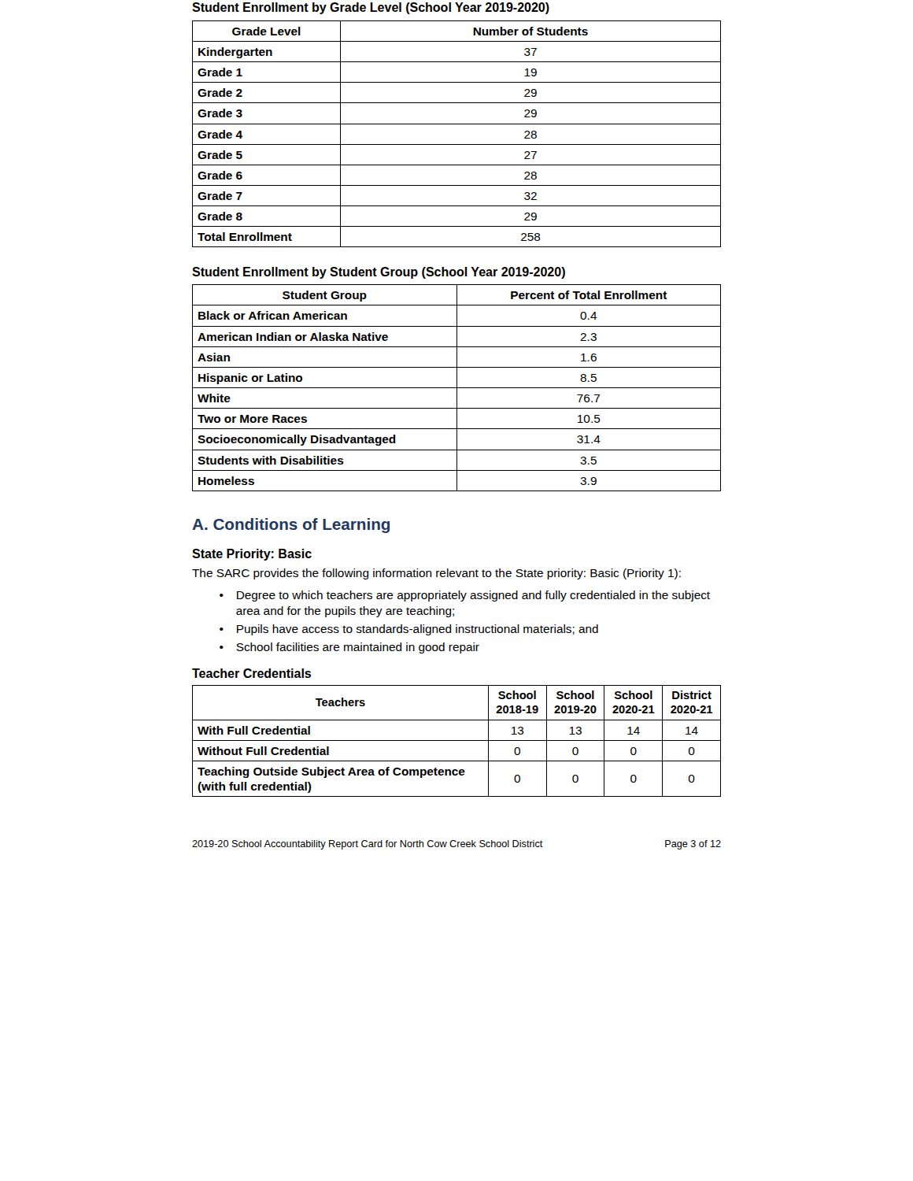Student Enrollment by Grade Level (School Year 2019-2020)
| Grade Level | Number of Students |
| --- | --- |
| Kindergarten | 37 |
| Grade 1 | 19 |
| Grade 2 | 29 |
| Grade 3 | 29 |
| Grade 4 | 28 |
| Grade 5 | 27 |
| Grade 6 | 28 |
| Grade 7 | 32 |
| Grade 8 | 29 |
| Total Enrollment | 258 |
Student Enrollment by Student Group (School Year 2019-2020)
| Student Group | Percent of Total Enrollment |
| --- | --- |
| Black or African American | 0.4 |
| American Indian or Alaska Native | 2.3 |
| Asian | 1.6 |
| Hispanic or Latino | 8.5 |
| White | 76.7 |
| Two or More Races | 10.5 |
| Socioeconomically Disadvantaged | 31.4 |
| Students with Disabilities | 3.5 |
| Homeless | 3.9 |
A. Conditions of Learning
State Priority: Basic
The SARC provides the following information relevant to the State priority: Basic (Priority 1):
Degree to which teachers are appropriately assigned and fully credentialed in the subject area and for the pupils they are teaching;
Pupils have access to standards-aligned instructional materials; and
School facilities are maintained in good repair
Teacher Credentials
| Teachers | School 2018-19 | School 2019-20 | School 2020-21 | District 2020-21 |
| --- | --- | --- | --- | --- |
| With Full Credential | 13 | 13 | 14 | 14 |
| Without Full Credential | 0 | 0 | 0 | 0 |
| Teaching Outside Subject Area of Competence (with full credential) | 0 | 0 | 0 | 0 |
2019-20 School Accountability Report Card for North Cow Creek School District Page 3 of 12